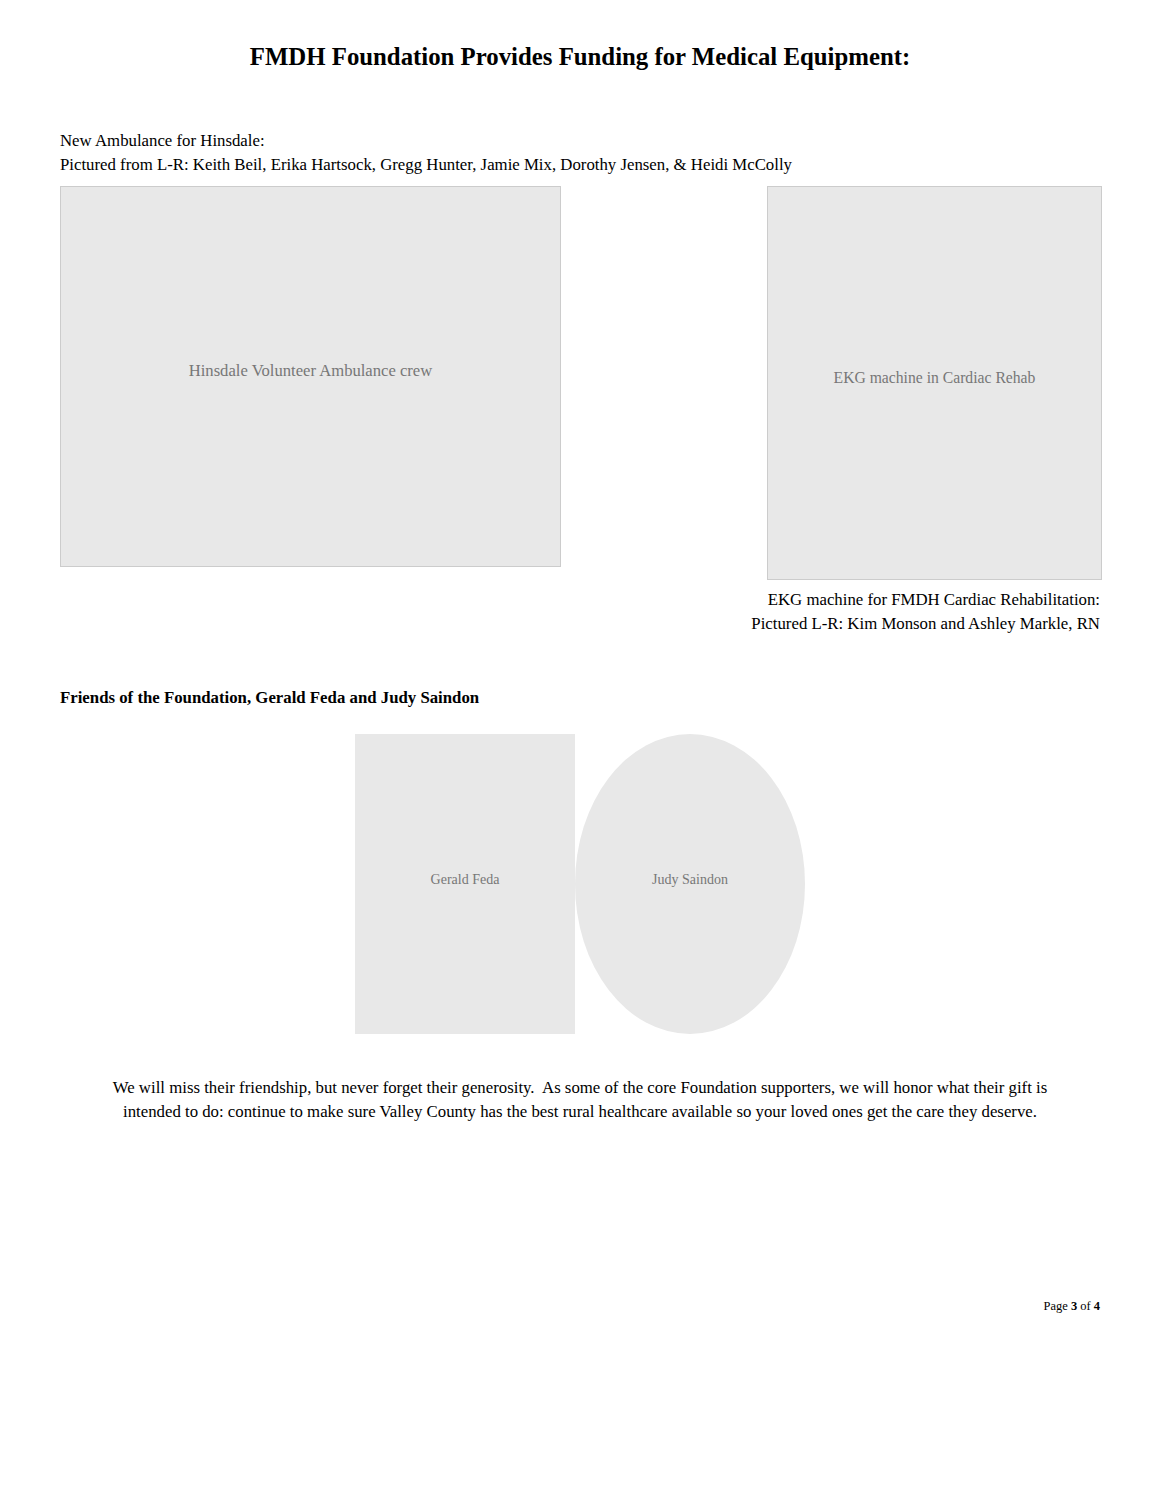FMDH Foundation Provides Funding for Medical Equipment:
New Ambulance for Hinsdale:
Pictured from L-R: Keith Beil, Erika Hartsock, Gregg Hunter, Jamie Mix, Dorothy Jensen, & Heidi McColly
EKG machine for FMDH Cardiac Rehabilitation:
Pictured L-R: Kim Monson and Ashley Markle, RN
Friends of the Foundation, Gerald Feda and Judy Saindon
We will miss their friendship, but never forget their generosity. As some of the core Foundation supporters, we will honor what their gift is intended to do: continue to make sure Valley County has the best rural healthcare available so your loved ones get the care they deserve.
Page 3 of 4